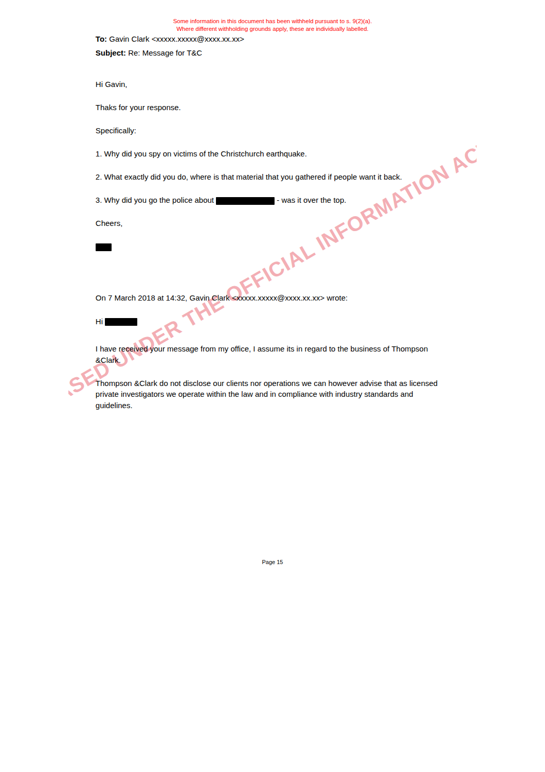Some information in this document has been withheld pursuant to s. 9(2)(a).
Where different withholding grounds apply, these are individually labelled.
RELEASED UNDER THE OFFICIAL INFORMATION ACT 1982
To: Gavin Clark <xxxxx.xxxxx@xxxx.xx.xx>
Subject: Re: Message for T&C
Hi Gavin,
Thaks for your response.
Specifically:
1. Why did you spy on victims of the Christchurch earthquake.
2. What exactly did you do, where is that material that you gathered if people want it back.
3. Why did you go the police about - was it over the top.
Cheers,
On 7 March 2018 at 14:32, Gavin Clark <xxxxx.xxxxx@xxxx.xx.xx> wrote:
Hi
I have received your message from my office, I assume its in regard to the business of Thompson &Clark.
Thompson &Clark do not disclose our clients nor operations we can however advise that as licensed private investigators we operate within the law and in compliance with industry standards and guidelines.
Page 15